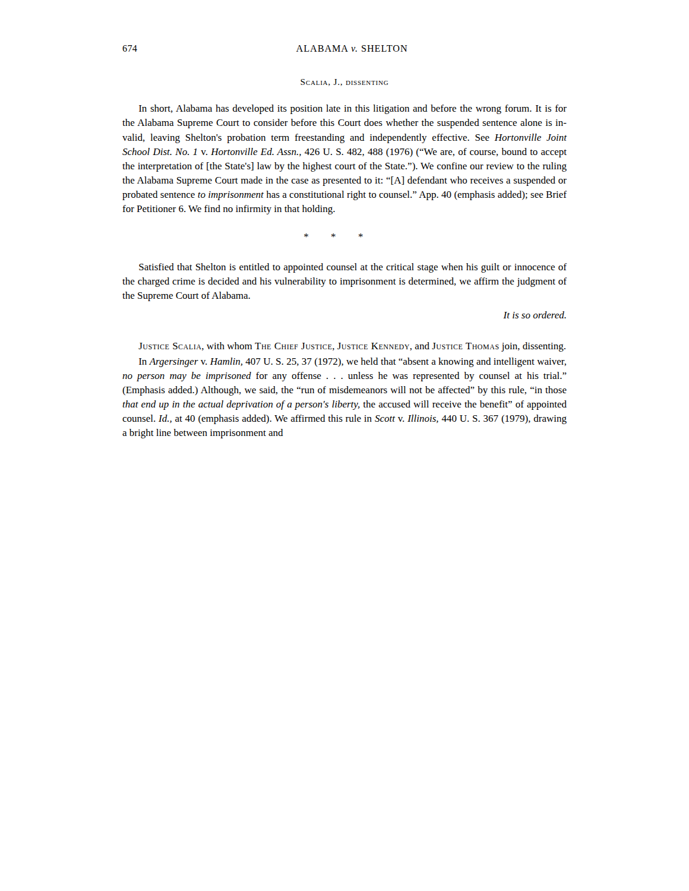674
ALABAMA v. SHELTON
Scalia, J., dissenting
In short, Alabama has developed its position late in this litigation and before the wrong forum. It is for the Alabama Supreme Court to consider before this Court does whether the suspended sentence alone is invalid, leaving Shelton's probation term freestanding and independently effective. See Hortonville Joint School Dist. No. 1 v. Hortonville Ed. Assn., 426 U. S. 482, 488 (1976) (“We are, of course, bound to accept the interpretation of [the State's] law by the highest court of the State.”). We confine our review to the ruling the Alabama Supreme Court made in the case as presented to it: “[A] defendant who receives a suspended or probated sentence to imprisonment has a constitutional right to counsel.” App. 40 (emphasis added); see Brief for Petitioner 6. We find no infirmity in that holding.
***
Satisfied that Shelton is entitled to appointed counsel at the critical stage when his guilt or innocence of the charged crime is decided and his vulnerability to imprisonment is determined, we affirm the judgment of the Supreme Court of Alabama.
It is so ordered.
Justice Scalia, with whom The Chief Justice, Justice Kennedy, and Justice Thomas join, dissenting.
In Argersinger v. Hamlin, 407 U. S. 25, 37 (1972), we held that “absent a knowing and intelligent waiver, no person may be imprisoned for any offense . . . unless he was represented by counsel at his trial.” (Emphasis added.) Although, we said, the “run of misdemeanors will not be affected” by this rule, “in those that end up in the actual deprivation of a person's liberty, the accused will receive the benefit” of appointed counsel. Id., at 40 (emphasis added). We affirmed this rule in Scott v. Illinois, 440 U. S. 367 (1979), drawing a bright line between imprisonment and